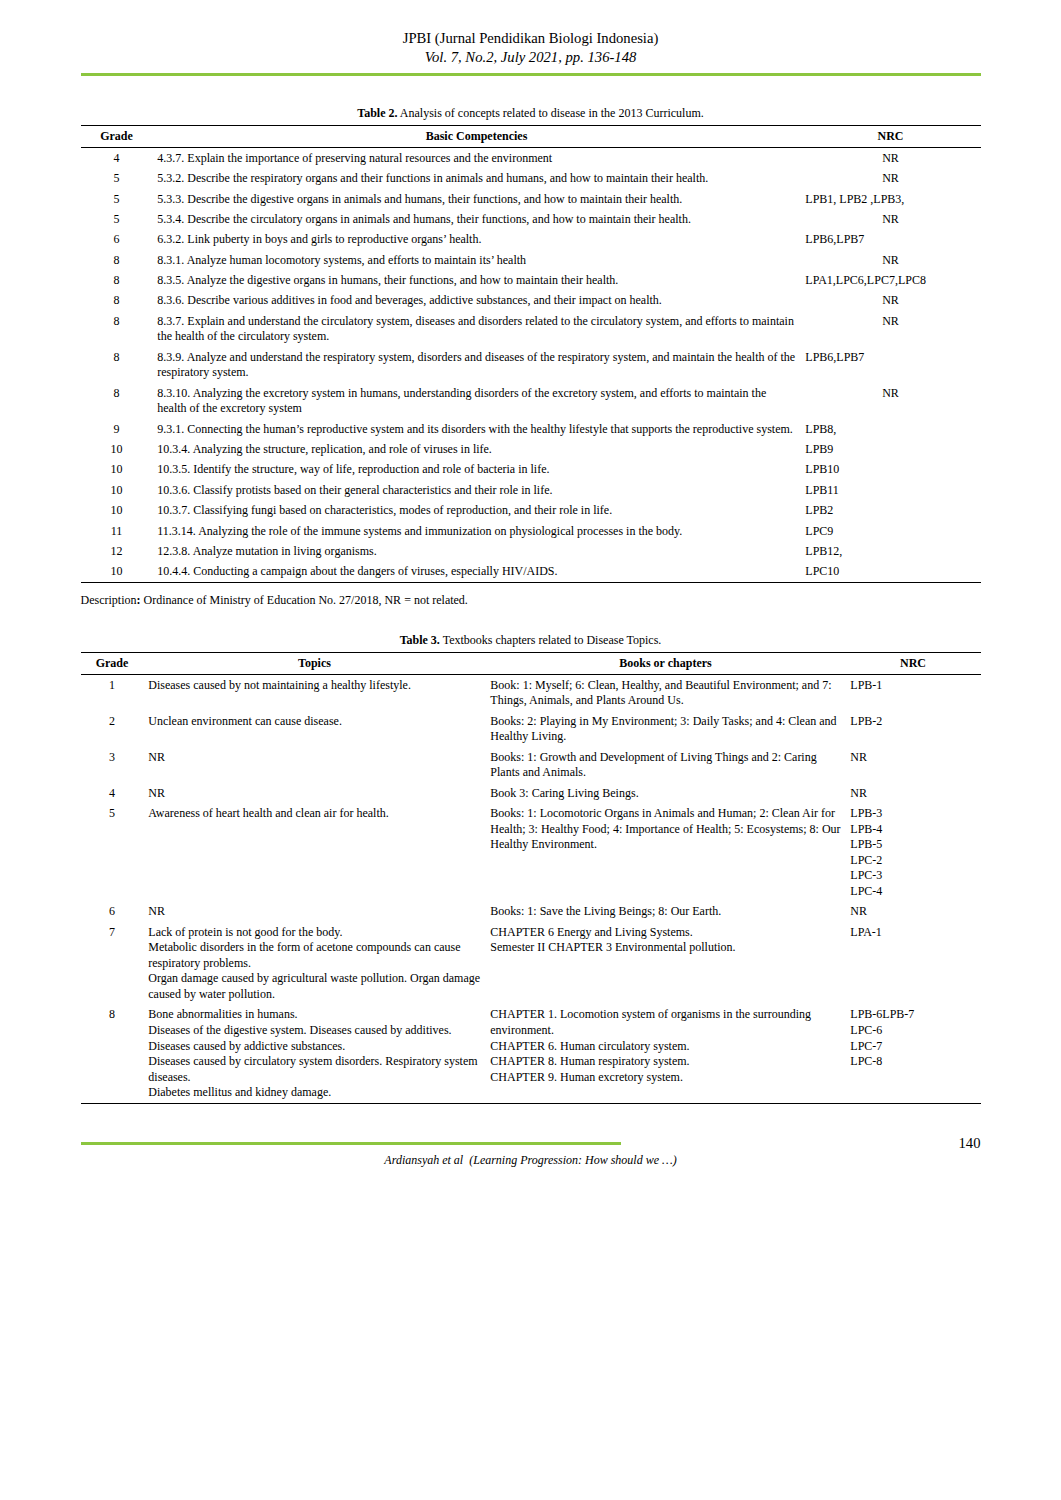JPBI (Jurnal Pendidikan Biologi Indonesia)
Vol. 7, No.2, July 2021, pp. 136-148
Table 2. Analysis of concepts related to disease in the 2013 Curriculum.
| Grade | Basic Competencies | NRC |
| --- | --- | --- |
| 4 | 4.3.7. Explain the importance of preserving natural resources and the environment | NR |
| 5 | 5.3.2. Describe the respiratory organs and their functions in animals and humans, and how to maintain their health. | NR |
| 5 | 5.3.3. Describe the digestive organs in animals and humans, their functions, and how to maintain their health. | LPB1, LPB2 ,LPB3, |
| 5 | 5.3.4. Describe the circulatory organs in animals and humans, their functions, and how to maintain their health. | NR |
| 6 | 6.3.2. Link puberty in boys and girls to reproductive organs’ health. | LPB6,LPB7 |
| 8 | 8.3.1. Analyze human locomotory systems, and efforts to maintain its’ health | NR |
| 8 | 8.3.5. Analyze the digestive organs in humans, their functions, and how to maintain their health. | LPA1,LPC6,LPC7,LPC8 |
| 8 | 8.3.6. Describe various additives in food and beverages, addictive substances, and their impact on health. | NR |
| 8 | 8.3.7. Explain and understand the circulatory system, diseases and disorders related to the circulatory system, and efforts to maintain the health of the circulatory system. | NR |
| 8 | 8.3.9. Analyze and understand the respiratory system, disorders and diseases of the respiratory system, and maintain the health of the respiratory system. | LPB6,LPB7 |
| 8 | 8.3.10. Analyzing the excretory system in humans, understanding disorders of the excretory system, and efforts to maintain the health of the excretory system | NR |
| 9 | 9.3.1. Connecting the human’s reproductive system and its disorders with the healthy lifestyle that supports the reproductive system. | LPB8, |
| 10 | 10.3.4. Analyzing the structure, replication, and role of viruses in life. | LPB9 |
| 10 | 10.3.5. Identify the structure, way of life, reproduction and role of bacteria in life. | LPB10 |
| 10 | 10.3.6. Classify protists based on their general characteristics and their role in life. | LPB11 |
| 10 | 10.3.7. Classifying fungi based on characteristics, modes of reproduction, and their role in life. | LPB2 |
| 11 | 11.3.14. Analyzing the role of the immune systems and immunization on physiological processes in the body. | LPC9 |
| 12 | 12.3.8. Analyze mutation in living organisms. | LPB12, |
| 10 | 10.4.4. Conducting a campaign about the dangers of viruses, especially HIV/AIDS. | LPC10 |
Description: Ordinance of Ministry of Education No. 27/2018, NR = not related.
Table 3. Textbooks chapters related to Disease Topics.
| Grade | Topics | Books or chapters | NRC |
| --- | --- | --- | --- |
| 1 | Diseases caused by not maintaining a healthy lifestyle. | Book: 1: Myself; 6: Clean, Healthy, and Beautiful Environment; and 7: Things, Animals, and Plants Around Us. | LPB-1 |
| 2 | Unclean environment can cause disease. | Books: 2: Playing in My Environment; 3: Daily Tasks; and 4: Clean and Healthy Living. | LPB-2 |
| 3 | NR | Books: 1: Growth and Development of Living Things and 2: Caring Plants and Animals. | NR |
| 4 | NR | Book 3: Caring Living Beings. | NR |
| 5 | Awareness of heart health and clean air for health. | Books: 1: Locomotoric Organs in Animals and Human; 2: Clean Air for Health; 3: Healthy Food; 4: Importance of Health; 5: Ecosystems; 8: Our Healthy Environment. | LPB-3 LPB-4 LPB-5 LPC-2 LPC-3 LPC-4 |
| 6 | NR | Books: 1: Save the Living Beings; 8: Our Earth. | NR |
| 7 | Lack of protein is not good for the body. Metabolic disorders in the form of acetone compounds can cause respiratory problems. Organ damage caused by agricultural waste pollution. Organ damage caused by water pollution. | CHAPTER 6 Energy and Living Systems. Semester II CHAPTER 3 Environmental pollution. | LPA-1 |
| 8 | Bone abnormalities in humans. Diseases of the digestive system. Diseases caused by additives. Diseases caused by addictive substances. Diseases caused by circulatory system disorders. Respiratory system diseases. Diabetes mellitus and kidney damage. | CHAPTER 1. Locomotion system of organisms in the surrounding environment. CHAPTER 6. Human circulatory system. CHAPTER 8. Human respiratory system. CHAPTER 9. Human excretory system. | LPB-6LPB-7 LPC-6 LPC-7 LPC-8 |
140
Ardiansyah et al (Learning Progression: How should we …)